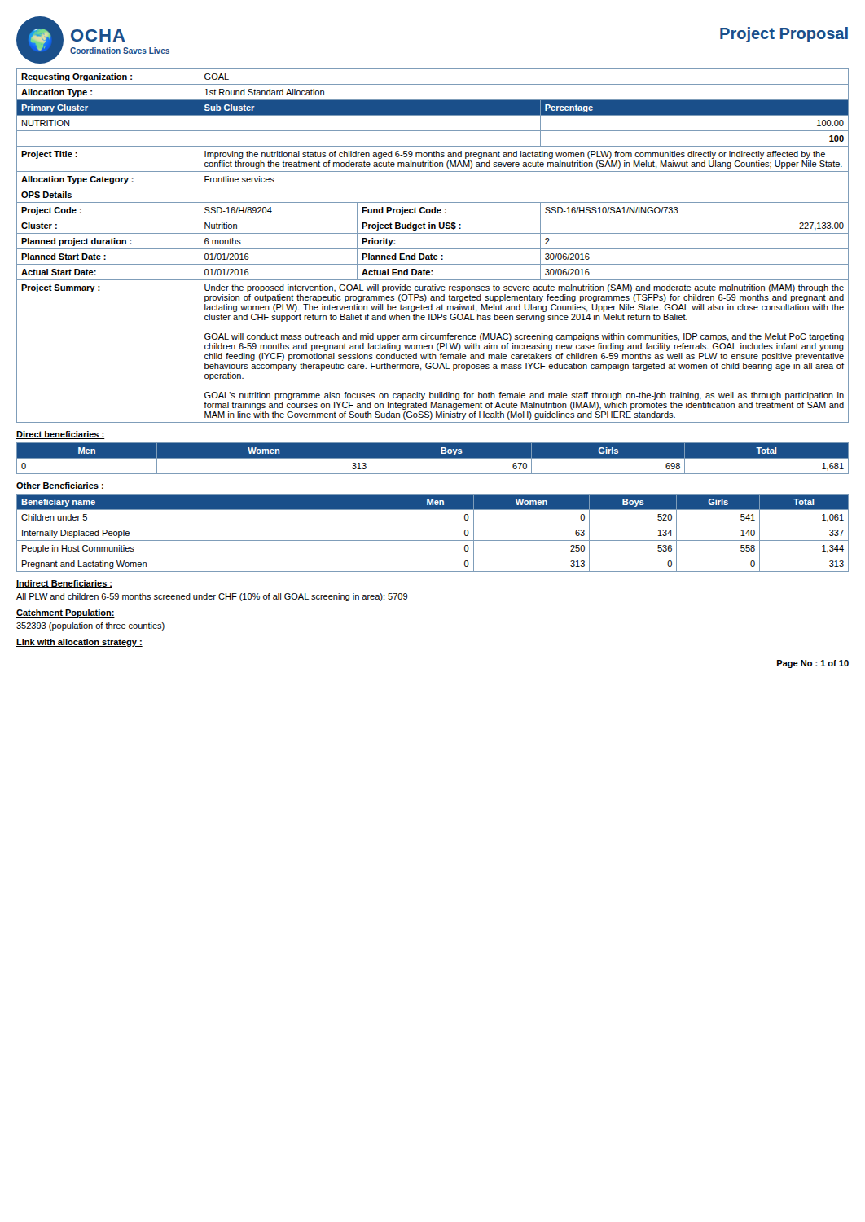🌍
OCHA Coordination Saves Lives
Project Proposal
| Requesting Organization : | GOAL |
| Allocation Type : | 1st Round Standard Allocation |
| Primary Cluster | Sub Cluster | Percentage |
| NUTRITION | | 100.00 |
| | | 100 |
| Project Title : | Improving the nutritional status of children aged 6-59 months and pregnant and lactating women (PLW) from communities directly or indirectly affected by the conflict through the treatment of moderate acute malnutrition (MAM) and severe acute malnutrition (SAM) in Melut, Maiwut and Ulang Counties; Upper Nile State. |
| Allocation Type Category : | Frontline services |
| OPS Details |
| Project Code : | SSD-16/H/89204 | Fund Project Code : | SSD-16/HSS10/SA1/N/INGO/733 |
| Cluster : | Nutrition | Project Budget in US$ : | 227,133.00 |
| Planned project duration : | 6 months | Priority: | 2 |
| Planned Start Date : | 01/01/2016 | Planned End Date : | 30/06/2016 |
| Actual Start Date: | 01/01/2016 | Actual End Date: | 30/06/2016 |
| Project Summary : | Under the proposed intervention, GOAL will provide curative responses to severe acute malnutrition (SAM) and moderate acute malnutrition (MAM) through the provision of outpatient therapeutic programmes (OTPs) and targeted supplementary feeding programmes (TSFPs) for children 6-59 months and pregnant and lactating women (PLW). The intervention will be targeted at maiwut, Melut and Ulang Counties, Upper Nile State. GOAL will also in close consultation with the cluster and CHF support return to Baliet if and when the IDPs GOAL has been serving since 2014 in Melut return to Baliet. GOAL will conduct mass outreach and mid upper arm circumference (MUAC) screening campaigns within communities, IDP camps, and the Melut PoC targeting children 6-59 months and pregnant and lactating women (PLW) with aim of increasing new case finding and facility referrals. GOAL includes infant and young child feeding (IYCF) promotional sessions conducted with female and male caretakers of children 6-59 months as well as PLW to ensure positive preventative behaviours accompany therapeutic care. Furthermore, GOAL proposes a mass IYCF education campaign targeted at women of child-bearing age in all area of operation. GOAL's nutrition programme also focuses on capacity building for both female and male staff through on-the-job training, as well as through participation in formal trainings and courses on IYCF and on Integrated Management of Acute Malnutrition (IMAM), which promotes the identification and treatment of SAM and MAM in line with the Government of South Sudan (GoSS) Ministry of Health (MoH) guidelines and SPHERE standards. |
Direct beneficiaries :
| Men | Women | Boys | Girls | Total |
| 0 | 313 | 670 | 698 | 1,681 |
Other Beneficiaries :
| Beneficiary name | Men | Women | Boys | Girls | Total |
| Children under 5 | 0 | 0 | 520 | 541 | 1,061 |
| Internally Displaced People | 0 | 63 | 134 | 140 | 337 |
| People in Host Communities | 0 | 250 | 536 | 558 | 1,344 |
| Pregnant and Lactating Women | 0 | 313 | 0 | 0 | 313 |
Indirect Beneficiaries :
All PLW and children 6-59 months screened under CHF (10% of all GOAL screening in area): 5709
Catchment Population:
352393 (population of three counties)
Link with allocation strategy :
Page No : 1 of 10